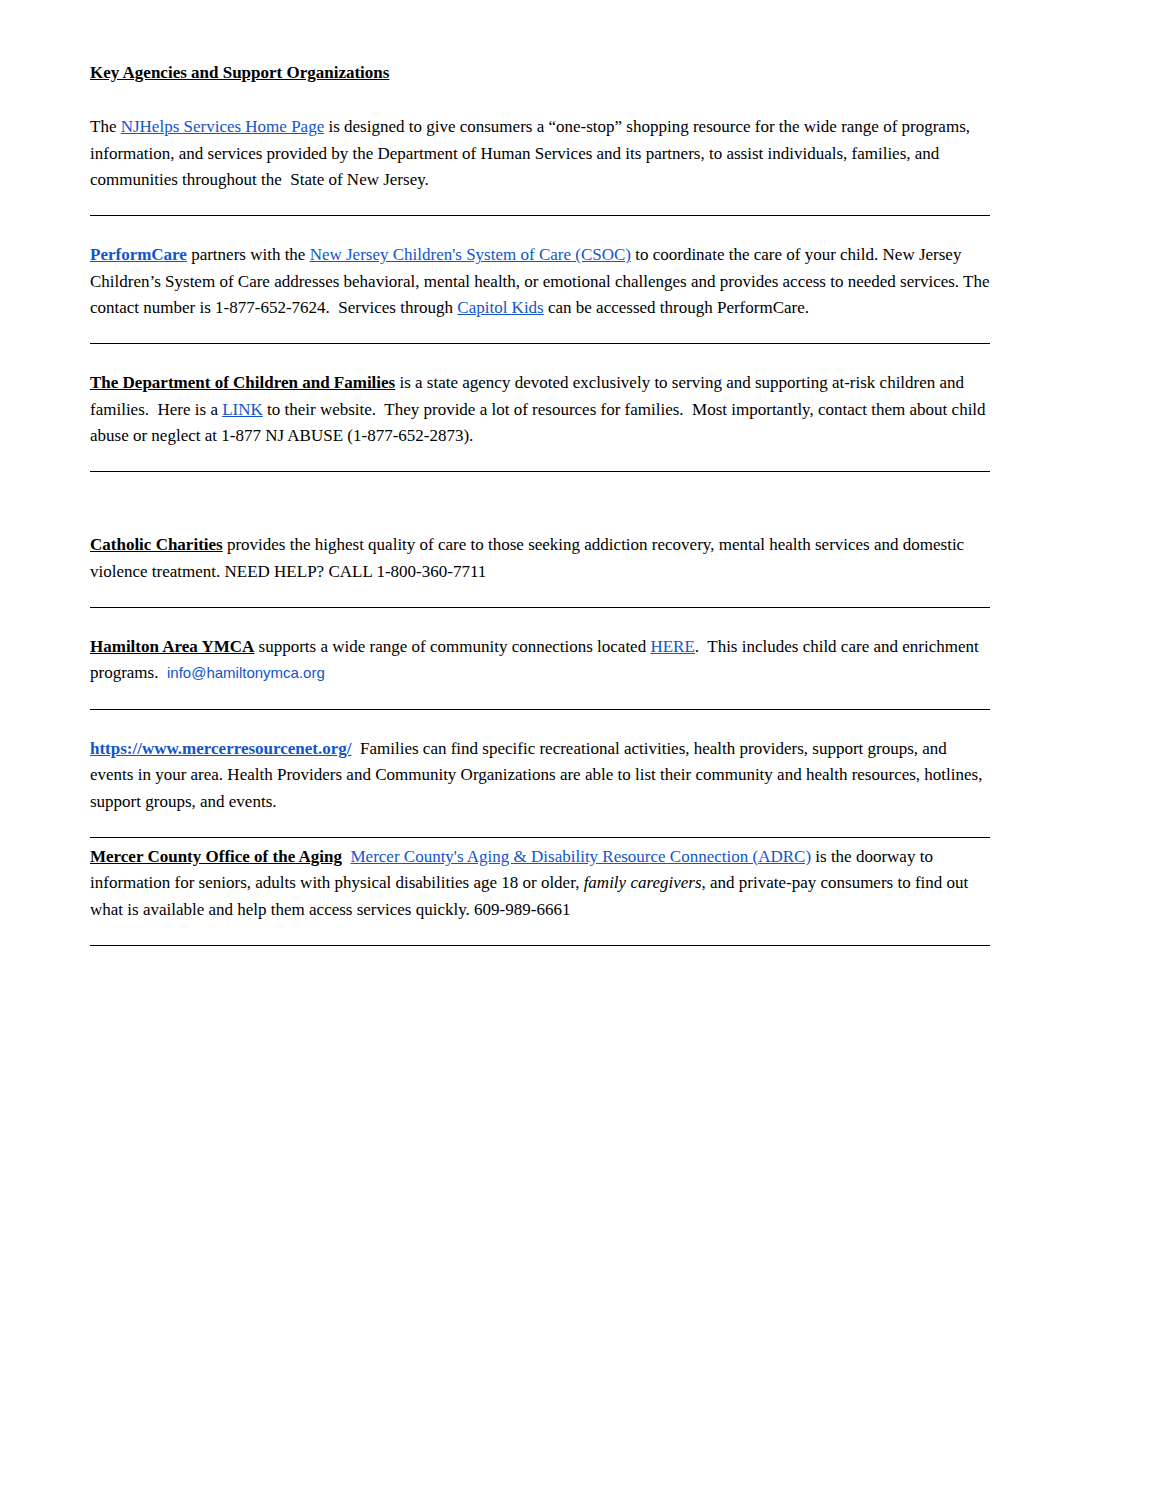Key Agencies and Support Organizations
The NJHelps Services Home Page is designed to give consumers a “one-stop” shopping resource for the wide range of programs, information, and services provided by the Department of Human Services and its partners, to assist individuals, families, and communities throughout the State of New Jersey.
PerformCare partners with the New Jersey Children's System of Care (CSOC) to coordinate the care of your child. New Jersey Children’s System of Care addresses behavioral, mental health, or emotional challenges and provides access to needed services. The contact number is 1-877-652-7624. Services through Capitol Kids can be accessed through PerformCare.
The Department of Children and Families is a state agency devoted exclusively to serving and supporting at-risk children and families. Here is a LINK to their website. They provide a lot of resources for families. Most importantly, contact them about child abuse or neglect at 1-877 NJ ABUSE (1-877-652-2873).
Catholic Charities provides the highest quality of care to those seeking addiction recovery, mental health services and domestic violence treatment. NEED HELP? CALL 1-800-360-7711
Hamilton Area YMCA supports a wide range of community connections located HERE. This includes child care and enrichment programs. info@hamiltonymca.org
https://www.mercerresourcenet.org/ Families can find specific recreational activities, health providers, support groups, and events in your area. Health Providers and Community Organizations are able to list their community and health resources, hotlines, support groups, and events.
Mercer County Office of the Aging Mercer County's Aging & Disability Resource Connection (ADRC) is the doorway to information for seniors, adults with physical disabilities age 18 or older, family caregivers, and private-pay consumers to find out what is available and help them access services quickly. 609-989-6661